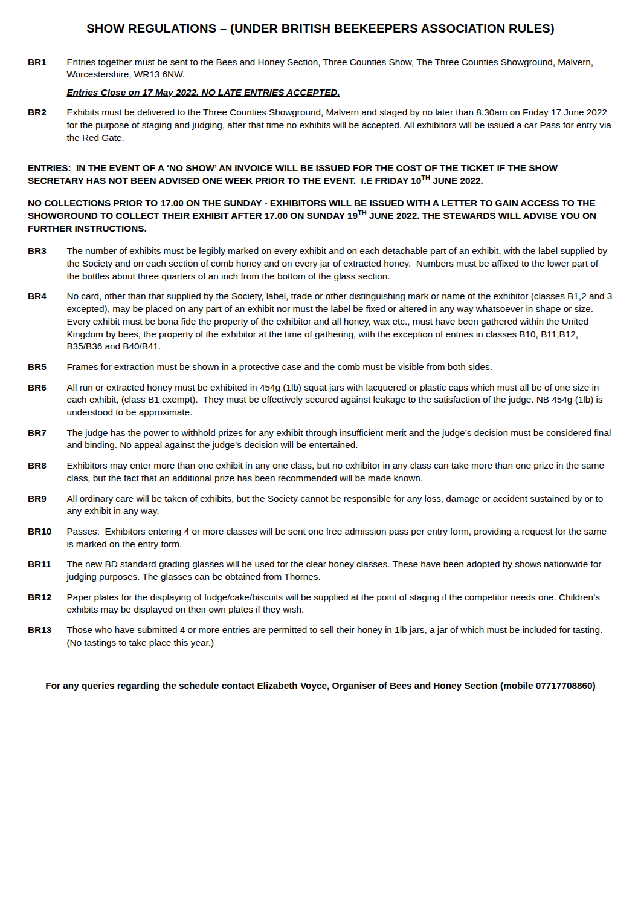SHOW REGULATIONS – (UNDER BRITISH BEEKEEPERS ASSOCIATION RULES)
| BR1 | Entries together must be sent to the Bees and Honey Section, Three Counties Show, The Three Counties Showground, Malvern, Worcestershire, WR13 6NW. Entries Close on 17 May 2022. NO LATE ENTRIES ACCEPTED. |
| BR2 | Exhibits must be delivered to the Three Counties Showground, Malvern and staged by no later than 8.30am on Friday 17 June 2022 for the purpose of staging and judging, after that time no exhibits will be accepted. All exhibitors will be issued a car Pass for entry via the Red Gate. |
ENTRIES: IN THE EVENT OF A ‘NO SHOW’ AN INVOICE WILL BE ISSUED FOR THE COST OF THE TICKET IF THE SHOW SECRETARY HAS NOT BEEN ADVISED ONE WEEK PRIOR TO THE EVENT. I.E FRIDAY 10TH JUNE 2022.
NO COLLECTIONS PRIOR TO 17.00 ON THE SUNDAY - EXHIBITORS WILL BE ISSUED WITH A LETTER TO GAIN ACCESS TO THE SHOWGROUND TO COLLECT THEIR EXHIBIT AFTER 17.00 ON SUNDAY 19TH JUNE 2022. THE STEWARDS WILL ADVISE YOU ON FURTHER INSTRUCTIONS.
| BR3 | The number of exhibits must be legibly marked on every exhibit and on each detachable part of an exhibit, with the label supplied by the Society and on each section of comb honey and on every jar of extracted honey. Numbers must be affixed to the lower part of the bottles about three quarters of an inch from the bottom of the glass section. |
| BR4 | No card, other than that supplied by the Society, label, trade or other distinguishing mark or name of the exhibitor (classes B1,2 and 3 excepted), may be placed on any part of an exhibit nor must the label be fixed or altered in any way whatsoever in shape or size. Every exhibit must be bona fide the property of the exhibitor and all honey, wax etc., must have been gathered within the United Kingdom by bees, the property of the exhibitor at the time of gathering, with the exception of entries in classes B10, B11,B12, B35/B36 and B40/B41. |
| BR5 | Frames for extraction must be shown in a protective case and the comb must be visible from both sides. |
| BR6 | All run or extracted honey must be exhibited in 454g (1lb) squat jars with lacquered or plastic caps which must all be of one size in each exhibit, (class B1 exempt). They must be effectively secured against leakage to the satisfaction of the judge. NB 454g (1lb) is understood to be approximate. |
| BR7 | The judge has the power to withhold prizes for any exhibit through insufficient merit and the judge’s decision must be considered final and binding. No appeal against the judge’s decision will be entertained. |
| BR8 | Exhibitors may enter more than one exhibit in any one class, but no exhibitor in any class can take more than one prize in the same class, but the fact that an additional prize has been recommended will be made known. |
| BR9 | All ordinary care will be taken of exhibits, but the Society cannot be responsible for any loss, damage or accident sustained by or to any exhibit in any way. |
| BR10 | Passes: Exhibitors entering 4 or more classes will be sent one free admission pass per entry form, providing a request for the same is marked on the entry form. |
| BR11 | The new BD standard grading glasses will be used for the clear honey classes. These have been adopted by shows nationwide for judging purposes. The glasses can be obtained from Thornes. |
| BR12 | Paper plates for the displaying of fudge/cake/biscuits will be supplied at the point of staging if the competitor needs one. Children’s exhibits may be displayed on their own plates if they wish. |
| BR13 | Those who have submitted 4 or more entries are permitted to sell their honey in 1lb jars, a jar of which must be included for tasting. (No tastings to take place this year.) |
For any queries regarding the schedule contact Elizabeth Voyce, Organiser of Bees and Honey Section (mobile 07717708860)